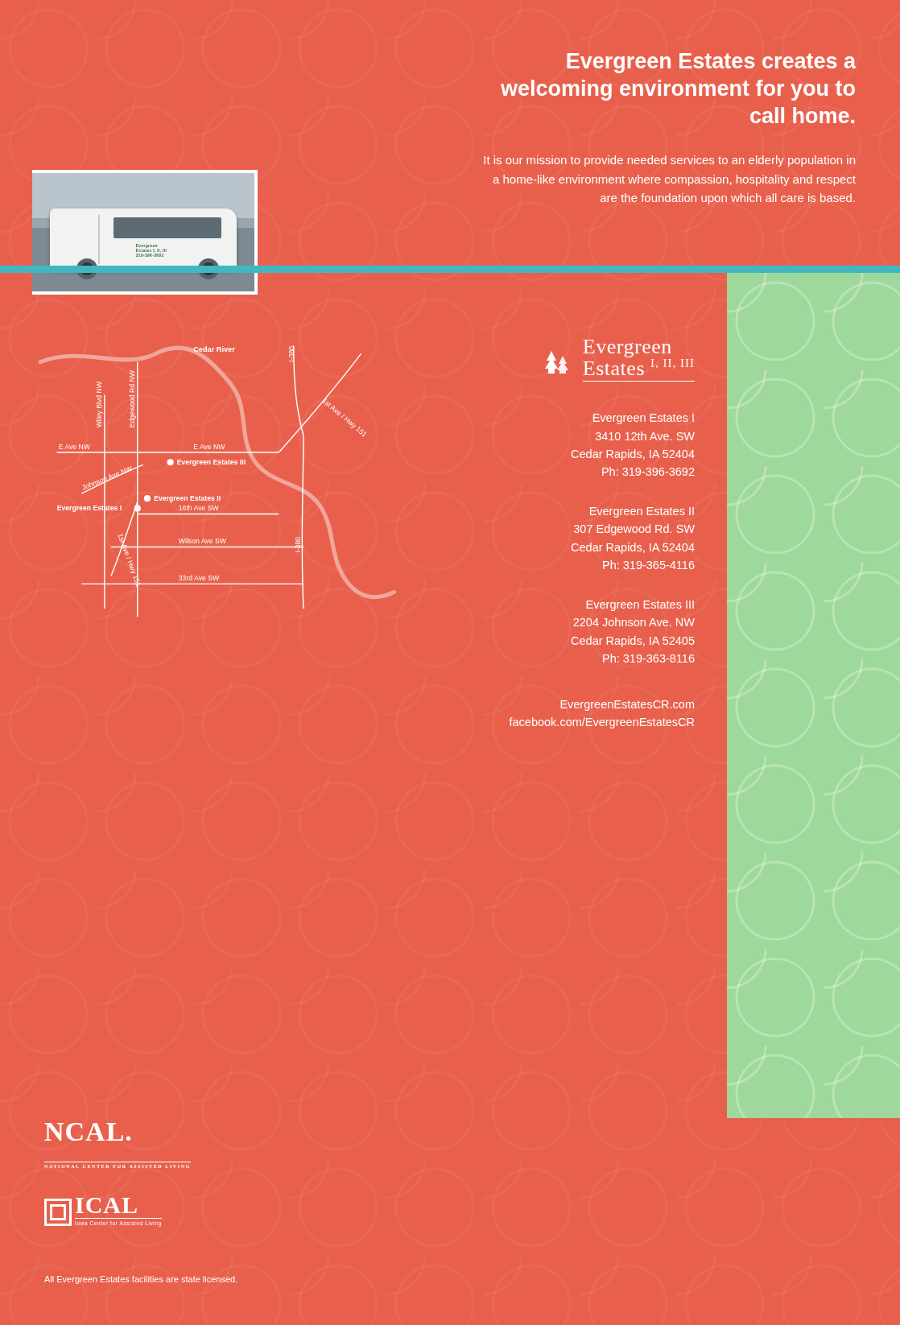Evergreen
Estates I, II, III
319-396-3692
Evergreen Estates creates a welcoming environment for you to call home.
It is our mission to provide needed services to an elderly population in a home-like environment where compassion, hospitality and respect are the foundation upon which all care is based.
Cedar River I-380 1st Ave / Hwy 151 Wiley Blvd NW Edgewood Rd NW E Ave NW E Ave NW Johnson Ave NW 1st Ave / Hwy 151 16th Ave SW Wilson Ave SW 33rd Ave SW I-380 Evergreen Estates III Evergreen Estates II Evergreen Estates I
Evergreen Estates I, II, III
Evergreen Estates I
3410 12th Ave. SW
Cedar Rapids, IA 52404
Ph: 319-396-3692 Evergreen Estates II
307 Edgewood Rd. SW
Cedar Rapids, IA 52404
Ph: 319-365-4116 Evergreen Estates III
2204 Johnson Ave. NW
Cedar Rapids, IA 52405
Ph: 319-363-8116
EvergreenEstatesCR.com
facebook.com/EvergreenEstatesCR
NCAL.
NATIONAL CENTER FOR ASSISTED LIVING
ICAL Iowa Center for Assisted Living
All Evergreen Estates facilities are state licensed.